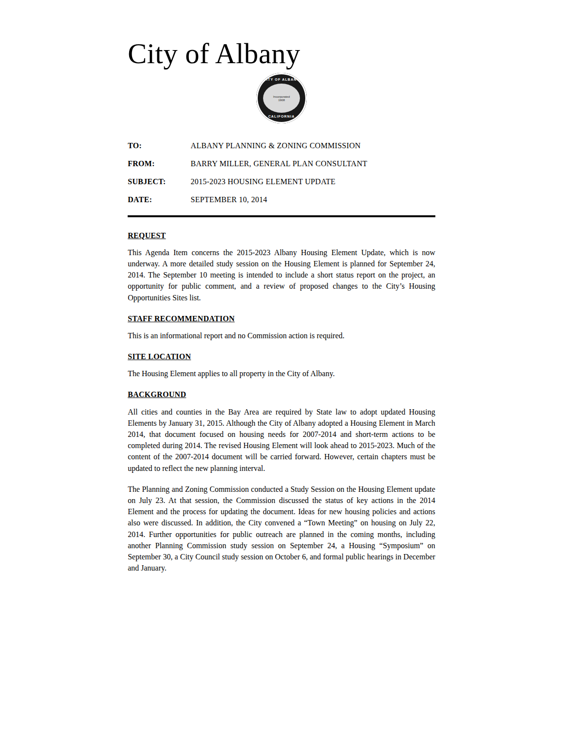City of Albany
City of Albany
Incorporated
1908
California
| TO: | ALBANY PLANNING & ZONING COMMISSION |
| FROM: | BARRY MILLER, GENERAL PLAN CONSULTANT |
| SUBJECT: | 2015-2023 HOUSING ELEMENT UPDATE |
| DATE: | SEPTEMBER 10, 2014 |
REQUEST
This Agenda Item concerns the 2015-2023 Albany Housing Element Update, which is now underway. A more detailed study session on the Housing Element is planned for September 24, 2014. The September 10 meeting is intended to include a short status report on the project, an opportunity for public comment, and a review of proposed changes to the City’s Housing Opportunities Sites list.
STAFF RECOMMENDATION
This is an informational report and no Commission action is required.
SITE LOCATION
The Housing Element applies to all property in the City of Albany.
BACKGROUND
All cities and counties in the Bay Area are required by State law to adopt updated Housing Elements by January 31, 2015. Although the City of Albany adopted a Housing Element in March 2014, that document focused on housing needs for 2007-2014 and short-term actions to be completed during 2014. The revised Housing Element will look ahead to 2015-2023. Much of the content of the 2007-2014 document will be carried forward. However, certain chapters must be updated to reflect the new planning interval.
The Planning and Zoning Commission conducted a Study Session on the Housing Element update on July 23. At that session, the Commission discussed the status of key actions in the 2014 Element and the process for updating the document. Ideas for new housing policies and actions also were discussed. In addition, the City convened a “Town Meeting” on housing on July 22, 2014. Further opportunities for public outreach are planned in the coming months, including another Planning Commission study session on September 24, a Housing “Symposium” on September 30, a City Council study session on October 6, and formal public hearings in December and January.